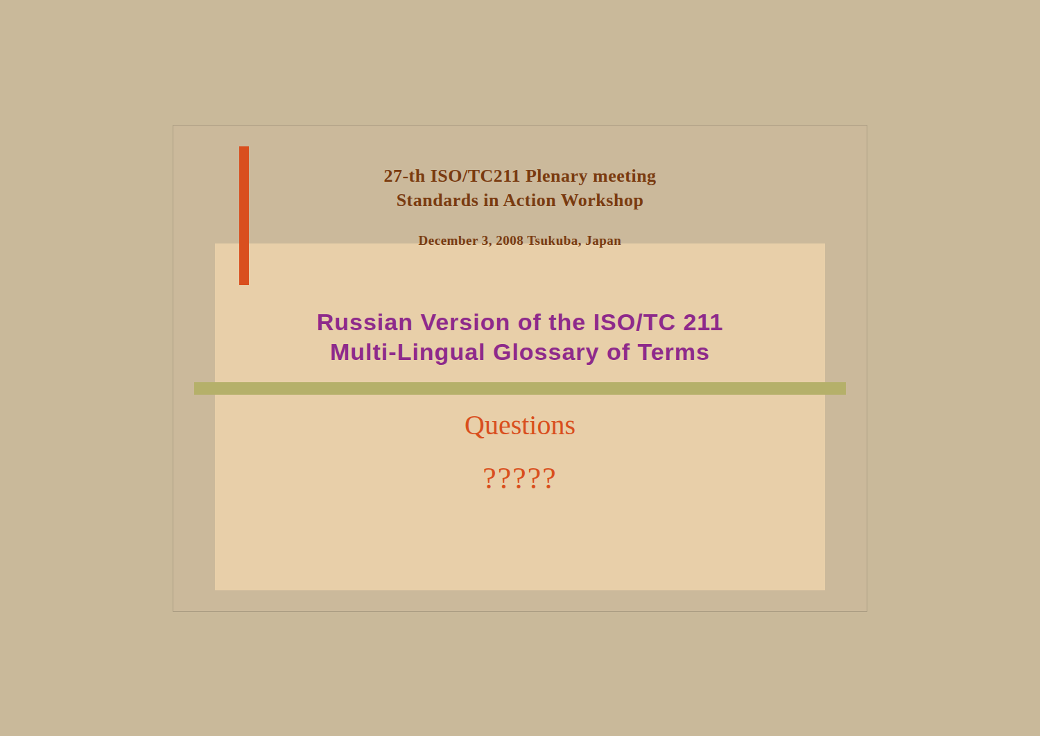27-th ISO/TC211 Plenary meeting
Standards in Action Workshop December 3, 2008 Tsukuba, Japan
Russian Version of the ISO/TC 211
Multi-Lingual Glossary of Terms
Questions ?????